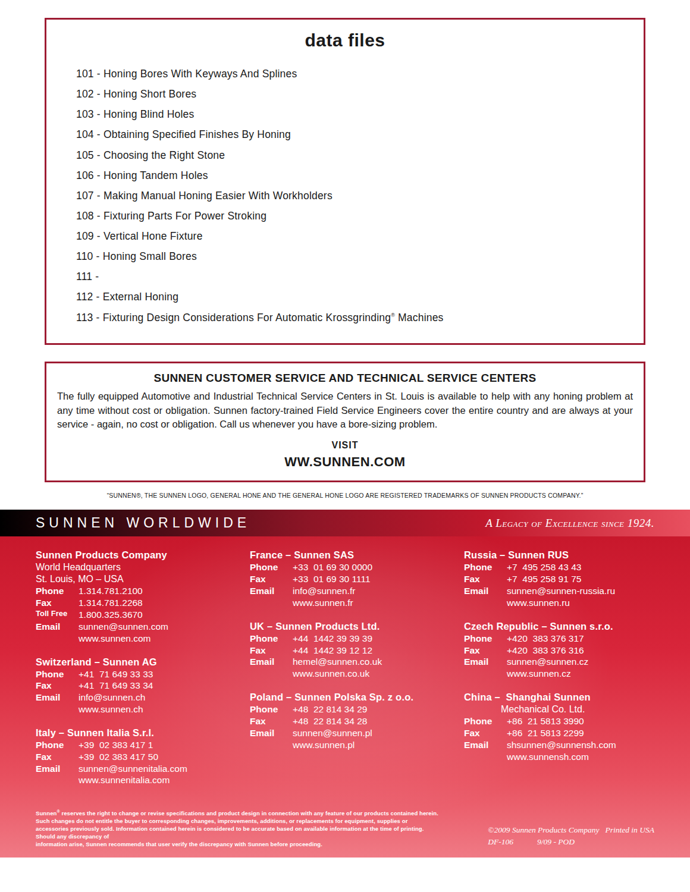data files
101 - Honing Bores With Keyways And Splines
102 - Honing Short Bores
103 - Honing Blind Holes
104 - Obtaining Specified Finishes By Honing
105 - Choosing the Right Stone
106 - Honing Tandem Holes
107 - Making Manual Honing Easier With Workholders
108 - Fixturing Parts For Power Stroking
109 - Vertical Hone Fixture
110 - Honing Small Bores
111 -
112 - External Honing
113 - Fixturing Design Considerations For Automatic Krossgrinding® Machines
SUNNEN CUSTOMER SERVICE AND TECHNICAL SERVICE CENTERS
The fully equipped Automotive and Industrial Technical Service Centers in St. Louis is available to help with any honing problem at any time without cost or obligation. Sunnen factory-trained Field Service Engineers cover the entire country and are always at your service - again, no cost or obligation. Call us whenever you have a bore-sizing problem.
VISIT
WW.SUNNEN.COM
“SUNNEN®, THE SUNNEN LOGO, GENERAL HONE AND THE GENERAL HONE LOGO ARE REGISTERED TRADEMARKS OF SUNNEN PRODUCTS COMPANY.”
SUNNEN WORLDWIDE
A Legacy of Excellence since 1924.
Sunnen Products Company
World Headquarters
St. Louis, MO – USA
| Phone | 1.314.781.2100 |
| Fax | 1.314.781.2268 |
| Toll Free | 1.800.325.3670 |
| Email | sunnen@sunnen.com |
| | www.sunnen.com |
Switzerland – Sunnen AG
| Phone | +41 71 649 33 33 |
| Fax | +41 71 649 33 34 |
| Email | info@sunnen.ch |
| | www.sunnen.ch |
Italy – Sunnen Italia S.r.l.
| Phone | +39 02 383 417 1 |
| Fax | +39 02 383 417 50 |
| Email | sunnen@sunnenitalia.com |
| | www.sunnenitalia.com |
France – Sunnen SAS
| Phone | +33 01 69 30 0000 |
| Fax | +33 01 69 30 1111 |
| Email | info@sunnen.fr |
| | www.sunnen.fr |
UK – Sunnen Products Ltd.
| Phone | +44 1442 39 39 39 |
| Fax | +44 1442 39 12 12 |
| Email | hemel@sunnen.co.uk |
| | www.sunnen.co.uk |
Poland – Sunnen Polska Sp. z o.o.
| Phone | +48 22 814 34 29 |
| Fax | +48 22 814 34 28 |
| Email | sunnen@sunnen.pl |
| | www.sunnen.pl |
Russia – Sunnen RUS
| Phone | +7 495 258 43 43 |
| Fax | +7 495 258 91 75 |
| Email | sunnen@sunnen-russia.ru |
| | www.sunnen.ru |
Czech Republic – Sunnen s.r.o.
| Phone | +420 383 376 317 |
| Fax | +420 383 376 316 |
| Email | sunnen@sunnen.cz |
| | www.sunnen.cz |
China – Shanghai Sunnen
Mechanical Co. Ltd.
| Phone | +86 21 5813 3990 |
| Fax | +86 21 5813 2299 |
| Email | shsunnen@sunnensh.com |
| | www.sunnensh.com |
Sunnen® reserves the right to change or revise specifications and product design in connection with any feature of our products contained herein. Such changes do not entitle the buyer to corresponding changes, improvements, additions, or replacements for equipment, supplies or accessories previously sold. Information contained herein is considered to be accurate based on available information at the time of printing. Should any discrepancy of
information arise, Sunnen recommends that user verify the discrepancy with Sunnen before proceeding.
©2009 Sunnen Products Company Printed in USA
DF-1069/09 - POD